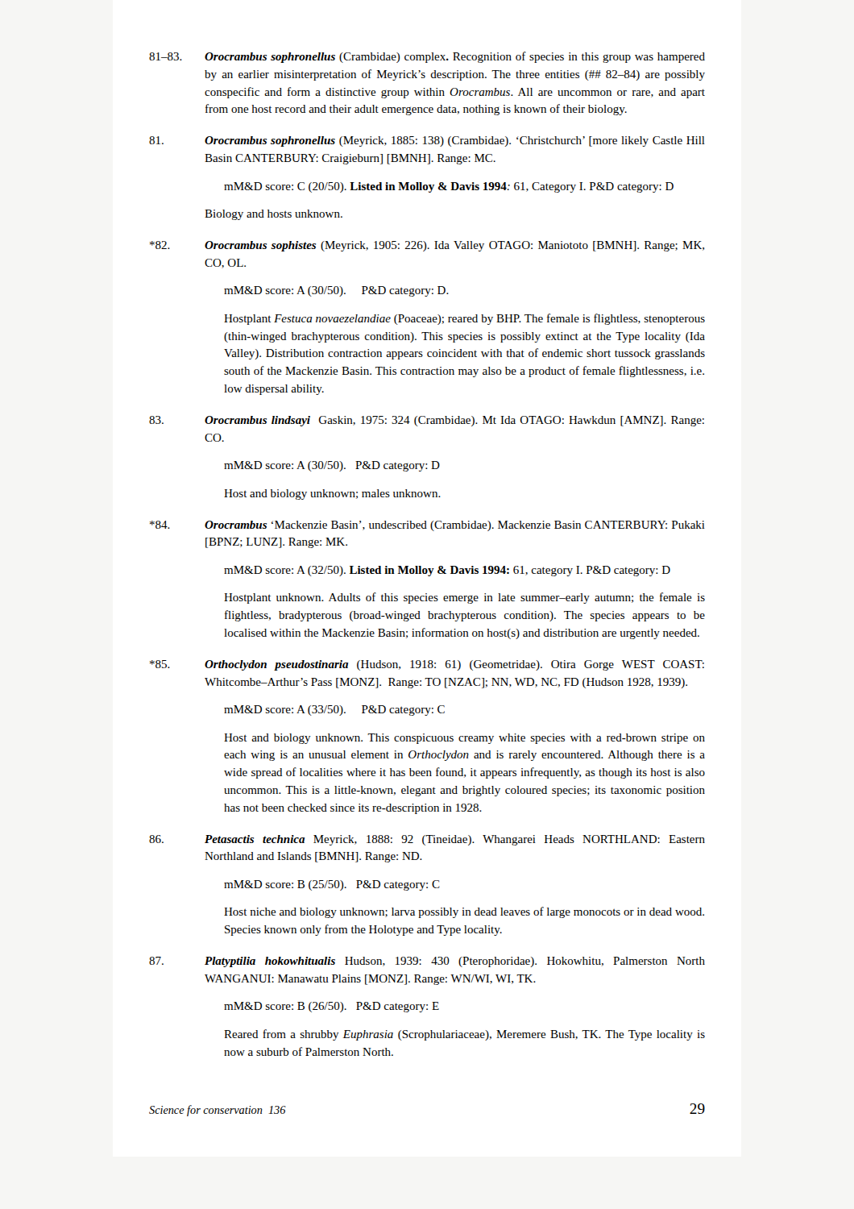81–83.
Orocrambus sophronellus (Crambidae) complex. Recognition of species in this group was hampered by an earlier misinterpretation of Meyrick’s description. The three entities (## 82–84) are possibly conspecific and form a distinctive group within Orocrambus. All are uncommon or rare, and apart from one host record and their adult emergence data, nothing is known of their biology.
81.
Orocrambus sophronellus (Meyrick, 1885: 138) (Crambidae). ‘Christchurch’ [more likely Castle Hill Basin CANTERBURY: Craigieburn] [BMNH]. Range: MC.
mM&D score: C (20/50). Listed in Molloy & Davis 1994: 61, Category I. P&D category: D
Biology and hosts unknown.
*82.
Orocrambus sophistes (Meyrick, 1905: 226). Ida Valley OTAGO: Maniototo [BMNH]. Range; MK, CO, OL.
mM&D score: A (30/50). P&D category: D.
Hostplant Festuca novaezelandiae (Poaceae); reared by BHP. The female is flightless, stenopterous (thin-winged brachypterous condition). This species is possibly extinct at the Type locality (Ida Valley). Distribution contraction appears coincident with that of endemic short tussock grasslands south of the Mackenzie Basin. This contraction may also be a product of female flightlessness, i.e. low dispersal ability.
83.
Orocrambus lindsayi Gaskin, 1975: 324 (Crambidae). Mt Ida OTAGO: Hawkdun [AMNZ]. Range: CO.
mM&D score: A (30/50). P&D category: D
Host and biology unknown; males unknown.
*84.
Orocrambus ‘Mackenzie Basin’, undescribed (Crambidae). Mackenzie Basin CANTERBURY: Pukaki [BPNZ; LUNZ]. Range: MK.
mM&D score: A (32/50). Listed in Molloy & Davis 1994: 61, category I. P&D category: D
Hostplant unknown. Adults of this species emerge in late summer–early autumn; the female is flightless, bradypterous (broad-winged brachypterous condition). The species appears to be localised within the Mackenzie Basin; information on host(s) and distribution are urgently needed.
*85.
Orthoclydon pseudostinaria (Hudson, 1918: 61) (Geometridae). Otira Gorge WEST COAST: Whitcombe–Arthur’s Pass [MONZ]. Range: TO [NZAC]; NN, WD, NC, FD (Hudson 1928, 1939).
mM&D score: A (33/50). P&D category: C
Host and biology unknown. This conspicuous creamy white species with a red-brown stripe on each wing is an unusual element in Orthoclydon and is rarely encountered. Although there is a wide spread of localities where it has been found, it appears infrequently, as though its host is also uncommon. This is a little-known, elegant and brightly coloured species; its taxonomic position has not been checked since its re-description in 1928.
86.
Petasactis technica Meyrick, 1888: 92 (Tineidae). Whangarei Heads NORTHLAND: Eastern Northland and Islands [BMNH]. Range: ND.
mM&D score: B (25/50). P&D category: C
Host niche and biology unknown; larva possibly in dead leaves of large monocots or in dead wood. Species known only from the Holotype and Type locality.
87.
Platyptilia hokowhitualis Hudson, 1939: 430 (Pterophoridae). Hokowhitu, Palmerston North WANGANUI: Manawatu Plains [MONZ]. Range: WN/WI, WI, TK.
mM&D score: B (26/50). P&D category: E
Reared from a shrubby Euphrasia (Scrophulariaceae), Meremere Bush, TK. The Type locality is now a suburb of Palmerston North.
Science for conservation 136 29